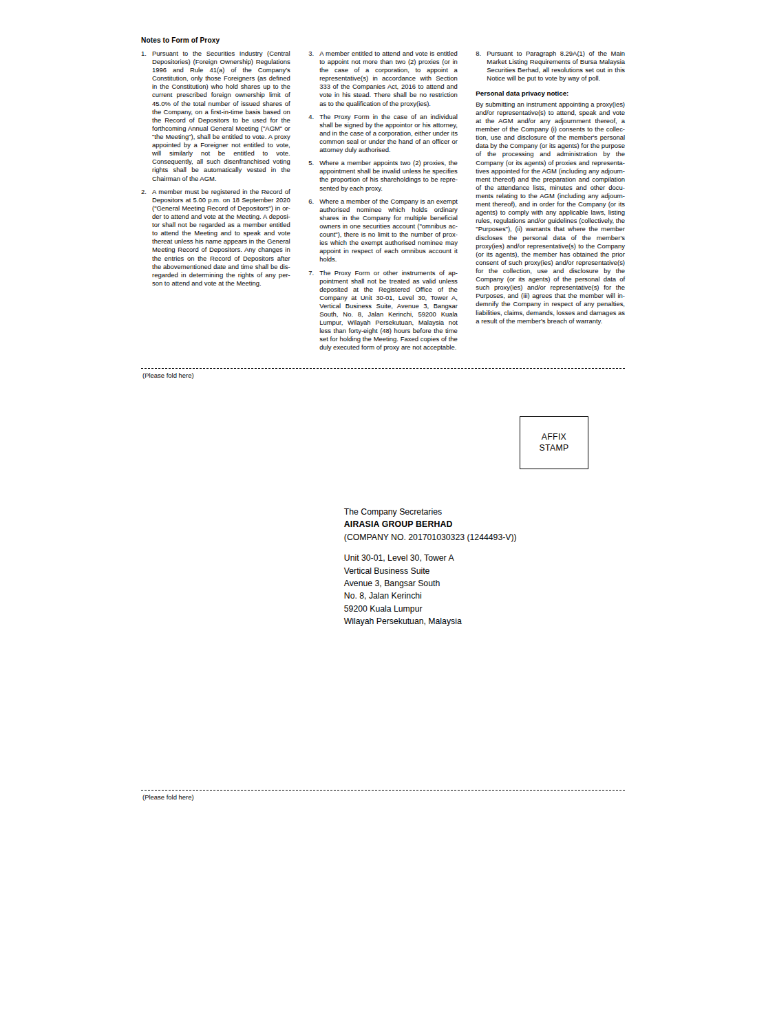Notes to Form of Proxy
Pursuant to the Securities Industry (Central Depositories) (Foreign Ownership) Regulations 1996 and Rule 41(a) of the Company's Constitution, only those Foreigners (as defined in the Constitution) who hold shares up to the current prescribed foreign ownership limit of 45.0% of the total number of issued shares of the Company, on a first-in-time basis based on the Record of Depositors to be used for the forthcoming Annual General Meeting ("AGM" or "the Meeting"), shall be entitled to vote. A proxy appointed by a Foreigner not entitled to vote, will similarly not be entitled to vote. Consequently, all such disenfranchised voting rights shall be automatically vested in the Chairman of the AGM.
A member must be registered in the Record of Depositors at 5.00 p.m. on 18 September 2020 ("General Meeting Record of Depositors") in order to attend and vote at the Meeting. A depositor shall not be regarded as a member entitled to attend the Meeting and to speak and vote thereat unless his name appears in the General Meeting Record of Depositors. Any changes in the entries on the Record of Depositors after the abovementioned date and time shall be disregarded in determining the rights of any person to attend and vote at the Meeting.
A member entitled to attend and vote is entitled to appoint not more than two (2) proxies (or in the case of a corporation, to appoint a representative(s) in accordance with Section 333 of the Companies Act, 2016 to attend and vote in his stead. There shall be no restriction as to the qualification of the proxy(ies).
The Proxy Form in the case of an individual shall be signed by the appointor or his attorney, and in the case of a corporation, either under its common seal or under the hand of an officer or attorney duly authorised.
Where a member appoints two (2) proxies, the appointment shall be invalid unless he specifies the proportion of his shareholdings to be represented by each proxy.
Where a member of the Company is an exempt authorised nominee which holds ordinary shares in the Company for multiple beneficial owners in one securities account ("omnibus account"), there is no limit to the number of proxies which the exempt authorised nominee may appoint in respect of each omnibus account it holds.
The Proxy Form or other instruments of appointment shall not be treated as valid unless deposited at the Registered Office of the Company at Unit 30-01, Level 30, Tower A, Vertical Business Suite, Avenue 3, Bangsar South, No. 8, Jalan Kerinchi, 59200 Kuala Lumpur, Wilayah Persekutuan, Malaysia not less than forty-eight (48) hours before the time set for holding the Meeting. Faxed copies of the duly executed form of proxy are not acceptable.
Pursuant to Paragraph 8.29A(1) of the Main Market Listing Requirements of Bursa Malaysia Securities Berhad, all resolutions set out in this Notice will be put to vote by way of poll.
Personal data privacy notice:
By submitting an instrument appointing a proxy(ies) and/or representative(s) to attend, speak and vote at the AGM and/or any adjournment thereof, a member of the Company (i) consents to the collection, use and disclosure of the member's personal data by the Company (or its agents) for the purpose of the processing and administration by the Company (or its agents) of proxies and representatives appointed for the AGM (including any adjournment thereof) and the preparation and compilation of the attendance lists, minutes and other documents relating to the AGM (including any adjournment thereof), and in order for the Company (or its agents) to comply with any applicable laws, listing rules, regulations and/or guidelines (collectively, the "Purposes"), (ii) warrants that where the member discloses the personal data of the member's proxy(ies) and/or representative(s) to the Company (or its agents), the member has obtained the prior consent of such proxy(ies) and/or representative(s) for the collection, use and disclosure by the Company (or its agents) of the personal data of such proxy(ies) and/or representative(s) for the Purposes, and (iii) agrees that the member will indemnify the Company in respect of any penalties, liabilities, claims, demands, losses and damages as a result of the member's breach of warranty.
(Please fold here)
AFFIX
STAMP
The Company Secretaries
AIRASIA GROUP BERHAD
(COMPANY NO. 201701030323 (1244493-V))
Unit 30-01, Level 30, Tower A
Vertical Business Suite
Avenue 3, Bangsar South
No. 8, Jalan Kerinchi
59200 Kuala Lumpur
Wilayah Persekutuan, Malaysia
(Please fold here)